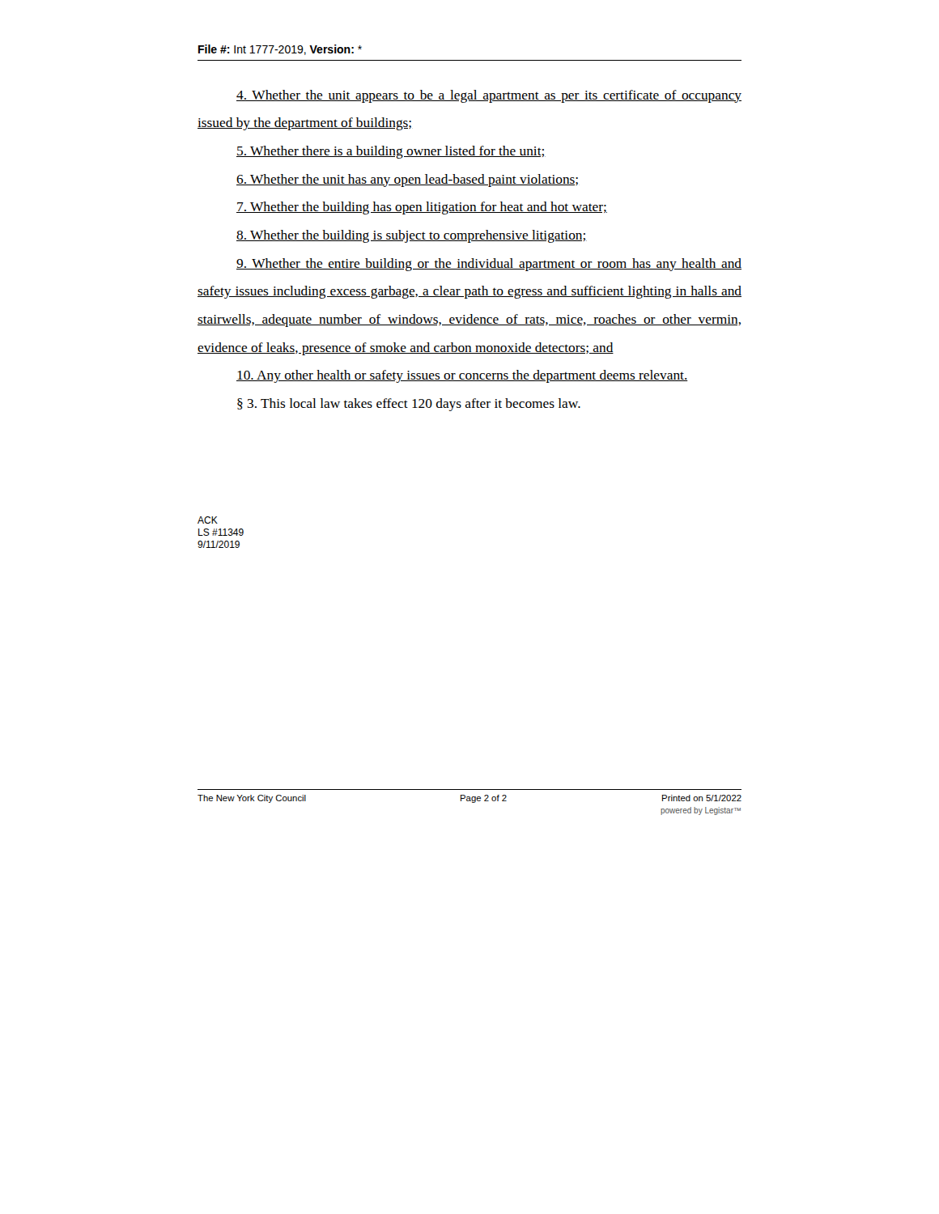File #: Int 1777-2019, Version: *
4. Whether the unit appears to be a legal apartment as per its certificate of occupancy issued by the department of buildings;
5. Whether there is a building owner listed for the unit;
6. Whether the unit has any open lead-based paint violations;
7. Whether the building has open litigation for heat and hot water;
8. Whether the building is subject to comprehensive litigation;
9. Whether the entire building or the individual apartment or room has any health and safety issues including excess garbage, a clear path to egress and sufficient lighting in halls and stairwells, adequate number of windows, evidence of rats, mice, roaches or other vermin, evidence of leaks, presence of smoke and carbon monoxide detectors; and
10. Any other health or safety issues or concerns the department deems relevant.
§ 3. This local law takes effect 120 days after it becomes law.
ACK
LS #11349
9/11/2019
The New York City Council
Page 2 of 2
Printed on 5/1/2022 powered by Legistar™